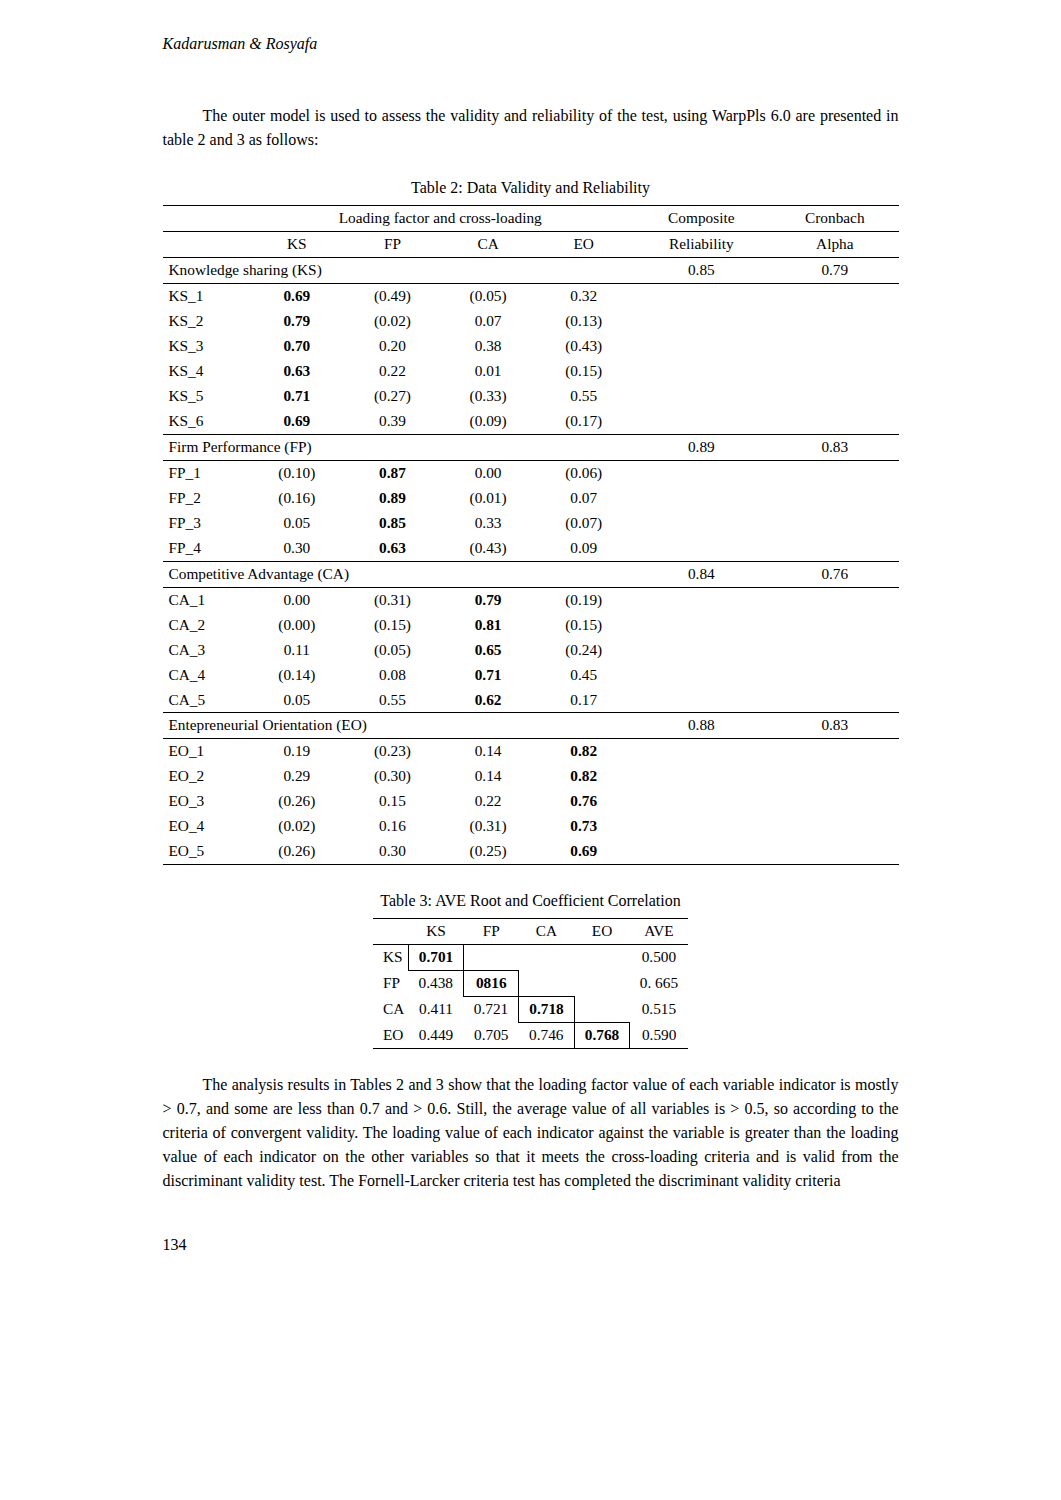Kadarusman & Rosyafa
The outer model is used to assess the validity and reliability of the test, using WarpPls 6.0 are presented in table 2 and 3 as follows:
Table 2: Data Validity and Reliability
| | Loading factor and cross-loading | Composite | Cronbach |
| | KS | FP | CA | EO | Reliability | Alpha |
| Knowledge sharing (KS) | 0.85 | 0.79 |
| KS_1 | 0.69 | (0.49) | (0.05) | 0.32 | | |
| KS_2 | 0.79 | (0.02) | 0.07 | (0.13) | | |
| KS_3 | 0.70 | 0.20 | 0.38 | (0.43) | | |
| KS_4 | 0.63 | 0.22 | 0.01 | (0.15) | | |
| KS_5 | 0.71 | (0.27) | (0.33) | 0.55 | | |
| KS_6 | 0.69 | 0.39 | (0.09) | (0.17) | | |
| Firm Performance (FP) | 0.89 | 0.83 |
| FP_1 | (0.10) | 0.87 | 0.00 | (0.06) | | |
| FP_2 | (0.16) | 0.89 | (0.01) | 0.07 | | |
| FP_3 | 0.05 | 0.85 | 0.33 | (0.07) | | |
| FP_4 | 0.30 | 0.63 | (0.43) | 0.09 | | |
| Competitive Advantage (CA) | 0.84 | 0.76 |
| CA_1 | 0.00 | (0.31) | 0.79 | (0.19) | | |
| CA_2 | (0.00) | (0.15) | 0.81 | (0.15) | | |
| CA_3 | 0.11 | (0.05) | 0.65 | (0.24) | | |
| CA_4 | (0.14) | 0.08 | 0.71 | 0.45 | | |
| CA_5 | 0.05 | 0.55 | 0.62 | 0.17 | | |
| Entepreneurial Orientation (EO) | 0.88 | 0.83 |
| EO_1 | 0.19 | (0.23) | 0.14 | 0.82 | | |
| EO_2 | 0.29 | (0.30) | 0.14 | 0.82 | | |
| EO_3 | (0.26) | 0.15 | 0.22 | 0.76 | | |
| EO_4 | (0.02) | 0.16 | (0.31) | 0.73 | | |
| EO_5 | (0.26) | 0.30 | (0.25) | 0.69 | | |
Table 3: AVE Root and Coefficient Correlation
| | KS | FP | CA | EO | AVE |
| KS | 0.701 | | | | 0.500 |
| FP | 0.438 | 0816 | | | 0. 665 |
| CA | 0.411 | 0.721 | 0.718 | | 0.515 |
| EO | 0.449 | 0.705 | 0.746 | 0.768 | 0.590 |
The analysis results in Tables 2 and 3 show that the loading factor value of each variable indicator is mostly > 0.7, and some are less than 0.7 and > 0.6. Still, the average value of all variables is > 0.5, so according to the criteria of convergent validity. The loading value of each indicator against the variable is greater than the loading value of each indicator on the other variables so that it meets the cross-loading criteria and is valid from the discriminant validity test. The Fornell-Larcker criteria test has completed the discriminant validity criteria
134